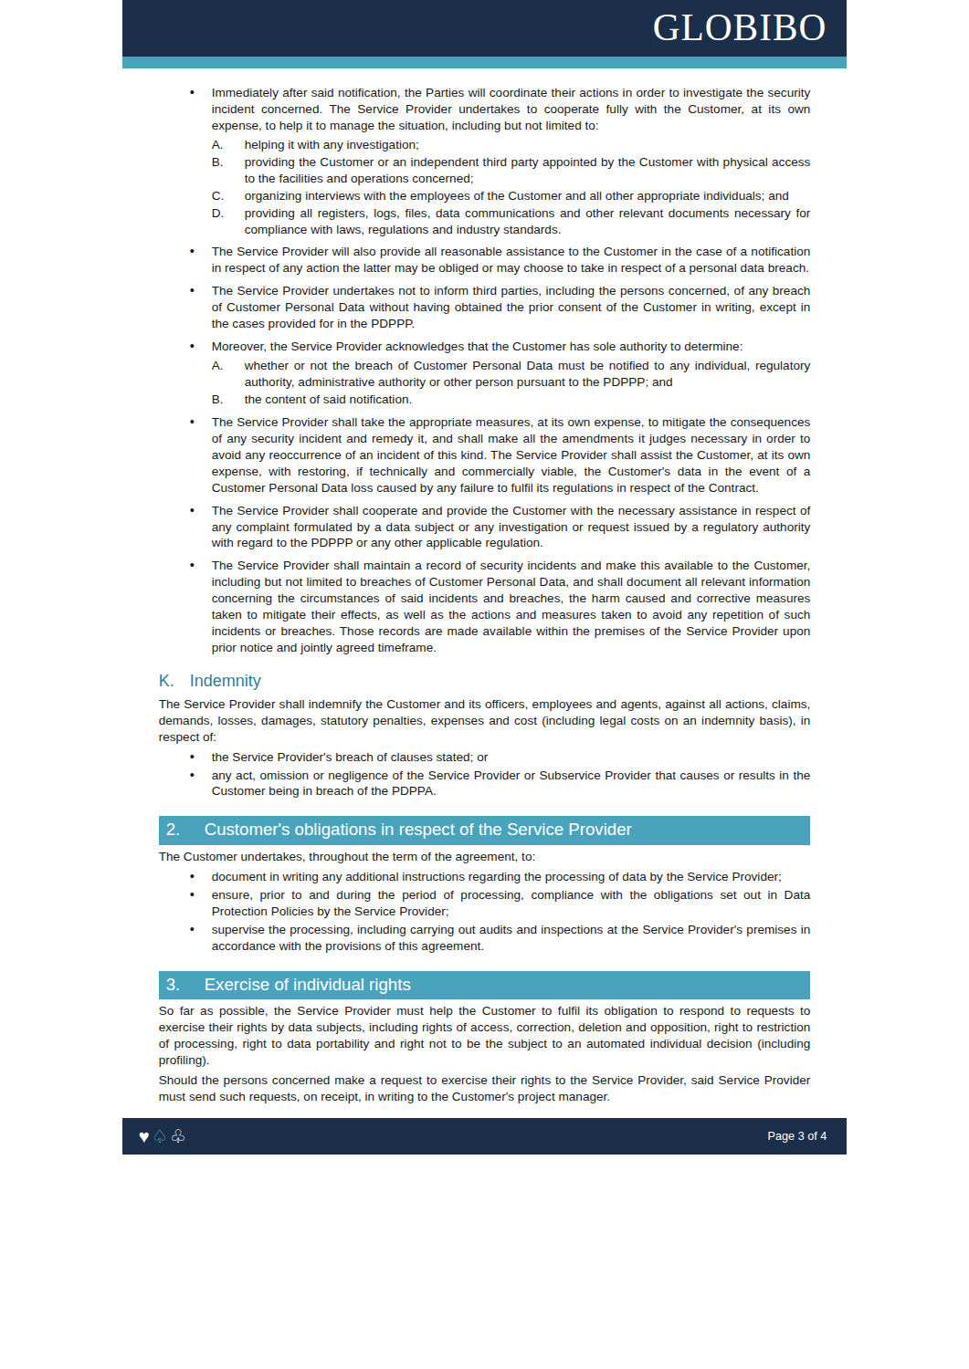GLOBIBO
Immediately after said notification, the Parties will coordinate their actions in order to investigate the security incident concerned. The Service Provider undertakes to cooperate fully with the Customer, at its own expense, to help it to manage the situation, including but not limited to:
A. helping it with any investigation;
B. providing the Customer or an independent third party appointed by the Customer with physical access to the facilities and operations concerned;
C. organizing interviews with the employees of the Customer and all other appropriate individuals; and
D. providing all registers, logs, files, data communications and other relevant documents necessary for compliance with laws, regulations and industry standards.
The Service Provider will also provide all reasonable assistance to the Customer in the case of a notification in respect of any action the latter may be obliged or may choose to take in respect of a personal data breach.
The Service Provider undertakes not to inform third parties, including the persons concerned, of any breach of Customer Personal Data without having obtained the prior consent of the Customer in writing, except in the cases provided for in the PDPPP.
Moreover, the Service Provider acknowledges that the Customer has sole authority to determine:
A. whether or not the breach of Customer Personal Data must be notified to any individual, regulatory authority, administrative authority or other person pursuant to the PDPPP; and
B. the content of said notification.
The Service Provider shall take the appropriate measures, at its own expense, to mitigate the consequences of any security incident and remedy it, and shall make all the amendments it judges necessary in order to avoid any reoccurrence of an incident of this kind. The Service Provider shall assist the Customer, at its own expense, with restoring, if technically and commercially viable, the Customer's data in the event of a Customer Personal Data loss caused by any failure to fulfil its regulations in respect of the Contract.
The Service Provider shall cooperate and provide the Customer with the necessary assistance in respect of any complaint formulated by a data subject or any investigation or request issued by a regulatory authority with regard to the PDPPP or any other applicable regulation.
The Service Provider shall maintain a record of security incidents and make this available to the Customer, including but not limited to breaches of Customer Personal Data, and shall document all relevant information concerning the circumstances of said incidents and breaches, the harm caused and corrective measures taken to mitigate their effects, as well as the actions and measures taken to avoid any repetition of such incidents or breaches. Those records are made available within the premises of the Service Provider upon prior notice and jointly agreed timeframe.
K. Indemnity
The Service Provider shall indemnify the Customer and its officers, employees and agents, against all actions, claims, demands, losses, damages, statutory penalties, expenses and cost (including legal costs on an indemnity basis), in respect of:
the Service Provider's breach of clauses stated; or
any act, omission or negligence of the Service Provider or Subservice Provider that causes or results in the Customer being in breach of the PDPPA.
2. Customer's obligations in respect of the Service Provider
The Customer undertakes, throughout the term of the agreement, to:
document in writing any additional instructions regarding the processing of data by the Service Provider;
ensure, prior to and during the period of processing, compliance with the obligations set out in Data Protection Policies by the Service Provider;
supervise the processing, including carrying out audits and inspections at the Service Provider's premises in accordance with the provisions of this agreement.
3. Exercise of individual rights
So far as possible, the Service Provider must help the Customer to fulfil its obligation to respond to requests to exercise their rights by data subjects, including rights of access, correction, deletion and opposition, right to restriction of processing, right to data portability and right not to be the subject to an automated individual decision (including profiling).
Should the persons concerned make a request to exercise their rights to the Service Provider, said Service Provider must send such requests, on receipt, in writing to the Customer's project manager.
♥♤♧
Page 3 of 4